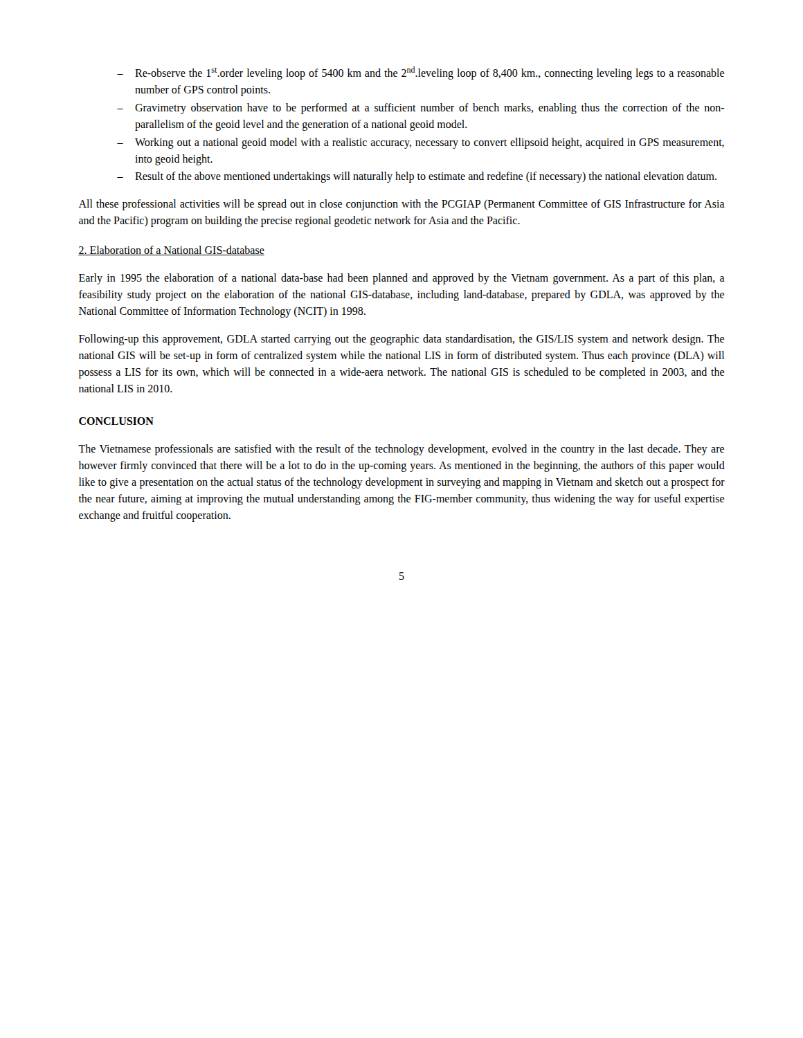Re-observe the 1st.order leveling loop of 5400 km and the 2nd.leveling loop of 8,400 km., connecting leveling legs to a reasonable number of GPS control points.
Gravimetry observation have to be performed at a sufficient number of bench marks, enabling thus the correction of the non-parallelism of the geoid level and the generation of a national geoid model.
Working out a national geoid model with a realistic accuracy, necessary to convert ellipsoid height, acquired in GPS measurement, into geoid height.
Result of the above mentioned undertakings will naturally help to estimate and redefine (if necessary) the national elevation datum.
All these professional activities will be spread out in close conjunction with the PCGIAP (Permanent Committee of GIS Infrastructure for Asia and the Pacific) program on building the precise regional geodetic network for Asia and the Pacific.
2. Elaboration of a National GIS-database
Early in 1995 the elaboration of a national data-base had been planned and approved by the Vietnam government. As a part of this plan, a feasibility study project on the elaboration of the national GIS-database, including land-database, prepared by GDLA, was approved by the National Committee of Information Technology (NCIT) in 1998.
Following-up this approvement, GDLA started carrying out the geographic data standardisation, the GIS/LIS system and network design. The national GIS will be set-up in form of centralized system while the national LIS in form of distributed system. Thus each province (DLA) will possess a LIS for its own, which will be connected in a wide-aera network. The national GIS is scheduled to be completed in 2003, and the national LIS in 2010.
CONCLUSION
The Vietnamese professionals are satisfied with the result of the technology development, evolved in the country in the last decade. They are however firmly convinced that there will be a lot to do in the up-coming years. As mentioned in the beginning, the authors of this paper would like to give a presentation on the actual status of the technology development in surveying and mapping in Vietnam and sketch out a prospect for the near future, aiming at improving the mutual understanding among the FIG-member community, thus widening the way for useful expertise exchange and fruitful cooperation.
5